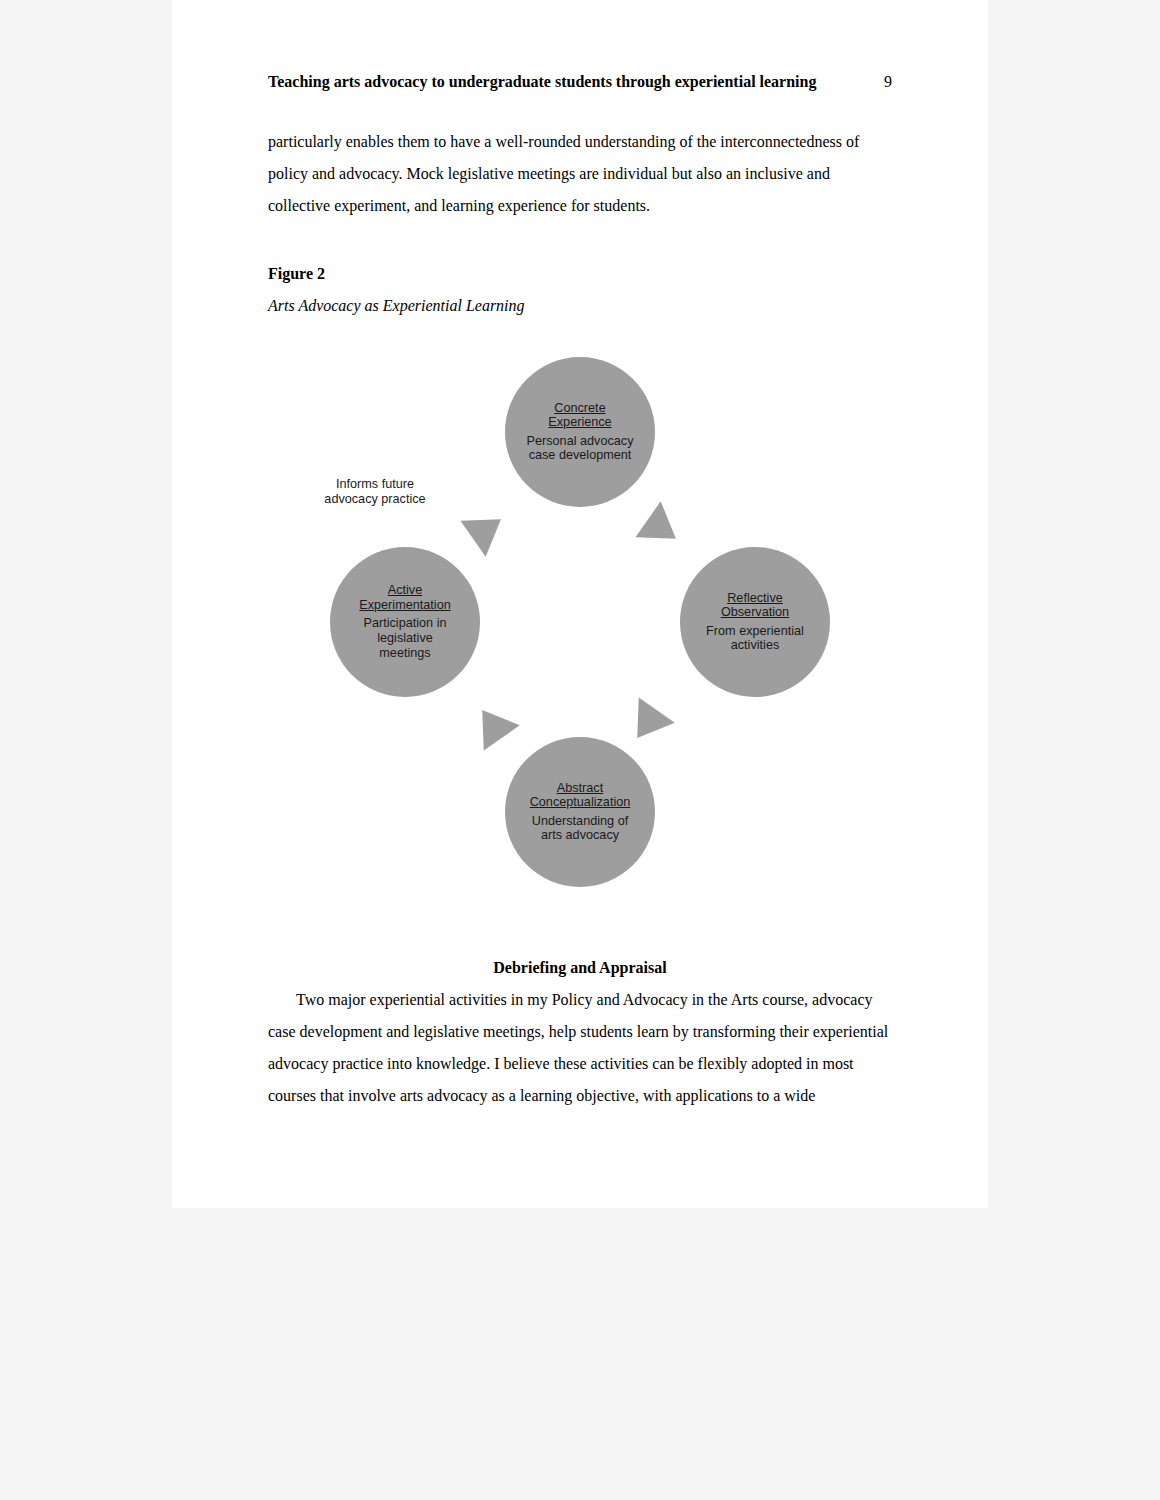Teaching arts advocacy to undergraduate students through experiential learning 9
particularly enables them to have a well-rounded understanding of the interconnectedness of policy and advocacy. Mock legislative meetings are individual but also an inclusive and collective experiment, and learning experience for students.
Figure 2
Arts Advocacy as Experiential Learning
Concrete
Experience Personal advocacy
case development
Reflective
Observation From experiential
activities
Abstract
Conceptualization Understanding of
arts advocacy
Active
Experimentation Participation in
legislative
meetings
Informs future
advocacy practice
Debriefing and Appraisal
Two major experiential activities in my Policy and Advocacy in the Arts course, advocacy case development and legislative meetings, help students learn by transforming their experiential advocacy practice into knowledge. I believe these activities can be flexibly adopted in most courses that involve arts advocacy as a learning objective, with applications to a wide